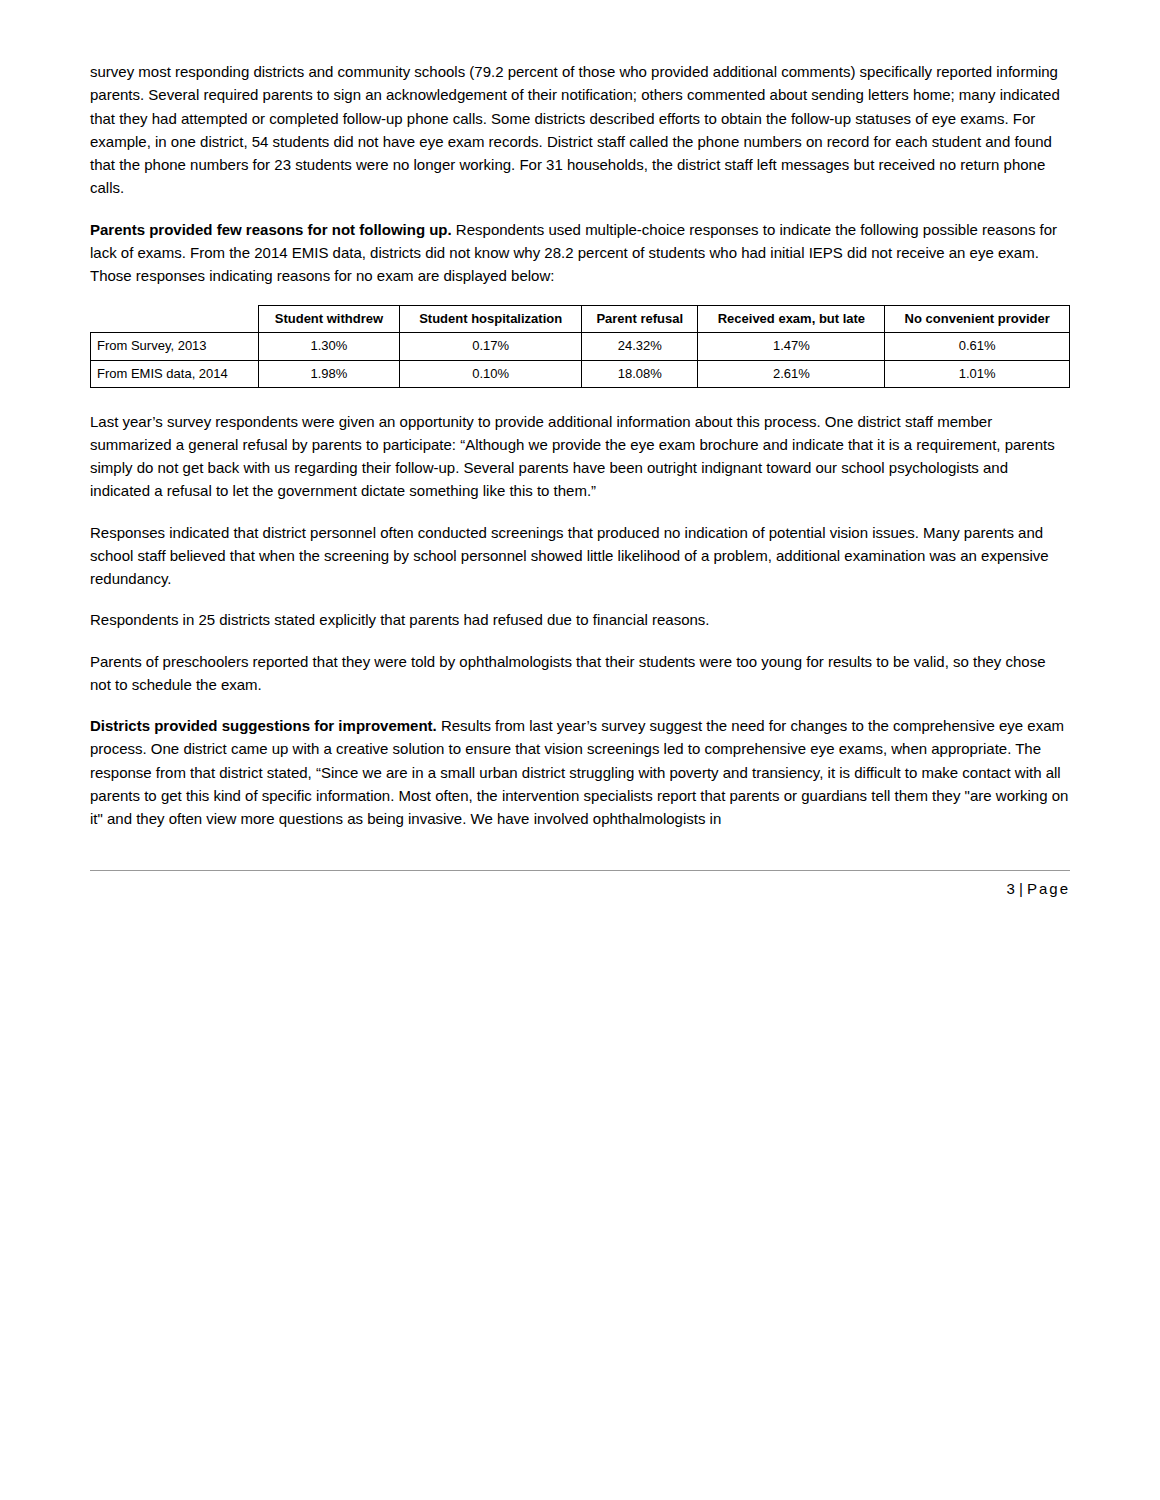survey most responding districts and community schools (79.2 percent of those who provided additional comments) specifically reported informing parents. Several required parents to sign an acknowledgement of their notification; others commented about sending letters home; many indicated that they had attempted or completed follow-up phone calls. Some districts described efforts to obtain the follow-up statuses of eye exams. For example, in one district, 54 students did not have eye exam records. District staff called the phone numbers on record for each student and found that the phone numbers for 23 students were no longer working. For 31 households, the district staff left messages but received no return phone calls.
Parents provided few reasons for not following up. Respondents used multiple-choice responses to indicate the following possible reasons for lack of exams. From the 2014 EMIS data, districts did not know why 28.2 percent of students who had initial IEPS did not receive an eye exam. Those responses indicating reasons for no exam are displayed below:
| | Student withdrew | Student hospitalization | Parent refusal | Received exam, but late | No convenient provider |
| --- | --- | --- | --- | --- | --- |
| From Survey, 2013 | 1.30% | 0.17% | 24.32% | 1.47% | 0.61% |
| From EMIS data, 2014 | 1.98% | 0.10% | 18.08% | 2.61% | 1.01% |
Last year’s survey respondents were given an opportunity to provide additional information about this process. One district staff member summarized a general refusal by parents to participate: “Although we provide the eye exam brochure and indicate that it is a requirement, parents simply do not get back with us regarding their follow-up. Several parents have been outright indignant toward our school psychologists and indicated a refusal to let the government dictate something like this to them.”
Responses indicated that district personnel often conducted screenings that produced no indication of potential vision issues. Many parents and school staff believed that when the screening by school personnel showed little likelihood of a problem, additional examination was an expensive redundancy.
Respondents in 25 districts stated explicitly that parents had refused due to financial reasons.
Parents of preschoolers reported that they were told by ophthalmologists that their students were too young for results to be valid, so they chose not to schedule the exam.
Districts provided suggestions for improvement. Results from last year’s survey suggest the need for changes to the comprehensive eye exam process. One district came up with a creative solution to ensure that vision screenings led to comprehensive eye exams, when appropriate. The response from that district stated, “Since we are in a small urban district struggling with poverty and transiency, it is difficult to make contact with all parents to get this kind of specific information. Most often, the intervention specialists report that parents or guardians tell them they "are working on it" and they often view more questions as being invasive. We have involved ophthalmologists in
3 | Page